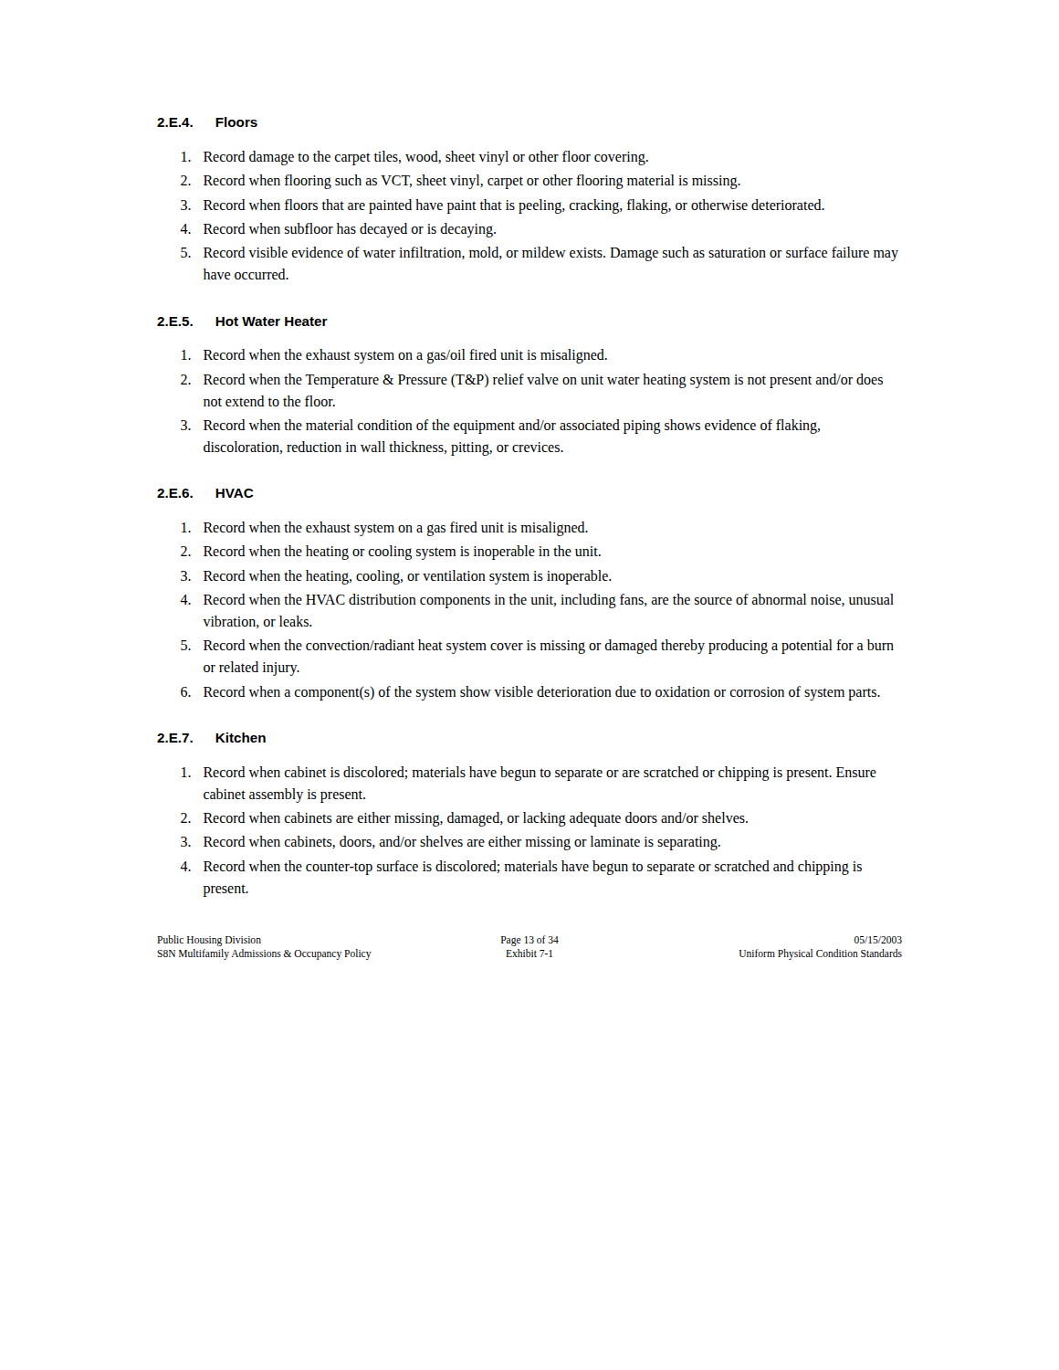2.E.4. Floors
Record damage to the carpet tiles, wood, sheet vinyl or other floor covering.
Record when flooring such as VCT, sheet vinyl, carpet or other flooring material is missing.
Record when floors that are painted have paint that is peeling, cracking, flaking, or otherwise deteriorated.
Record when subfloor has decayed or is decaying.
Record visible evidence of water infiltration, mold, or mildew exists. Damage such as saturation or surface failure may have occurred.
2.E.5. Hot Water Heater
Record when the exhaust system on a gas/oil fired unit is misaligned.
Record when the Temperature & Pressure (T&P) relief valve on unit water heating system is not present and/or does not extend to the floor.
Record when the material condition of the equipment and/or associated piping shows evidence of flaking, discoloration, reduction in wall thickness, pitting, or crevices.
2.E.6. HVAC
Record when the exhaust system on a gas fired unit is misaligned.
Record when the heating or cooling system is inoperable in the unit.
Record when the heating, cooling, or ventilation system is inoperable.
Record when the HVAC distribution components in the unit, including fans, are the source of abnormal noise, unusual vibration, or leaks.
Record when the convection/radiant heat system cover is missing or damaged thereby producing a potential for a burn or related injury.
Record when a component(s) of the system show visible deterioration due to oxidation or corrosion of system parts.
2.E.7. Kitchen
Record when cabinet is discolored; materials have begun to separate or are scratched or chipping is present. Ensure cabinet assembly is present.
Record when cabinets are either missing, damaged, or lacking adequate doors and/or shelves.
Record when cabinets, doors, and/or shelves are either missing or laminate is separating.
Record when the counter-top surface is discolored; materials have begun to separate or scratched and chipping is present.
| Public Housing Division | Page 13 of 34 | 05/15/2003 |
| S8N Multifamily Admissions & Occupancy Policy | Exhibit 7-1 | Uniform Physical Condition Standards |